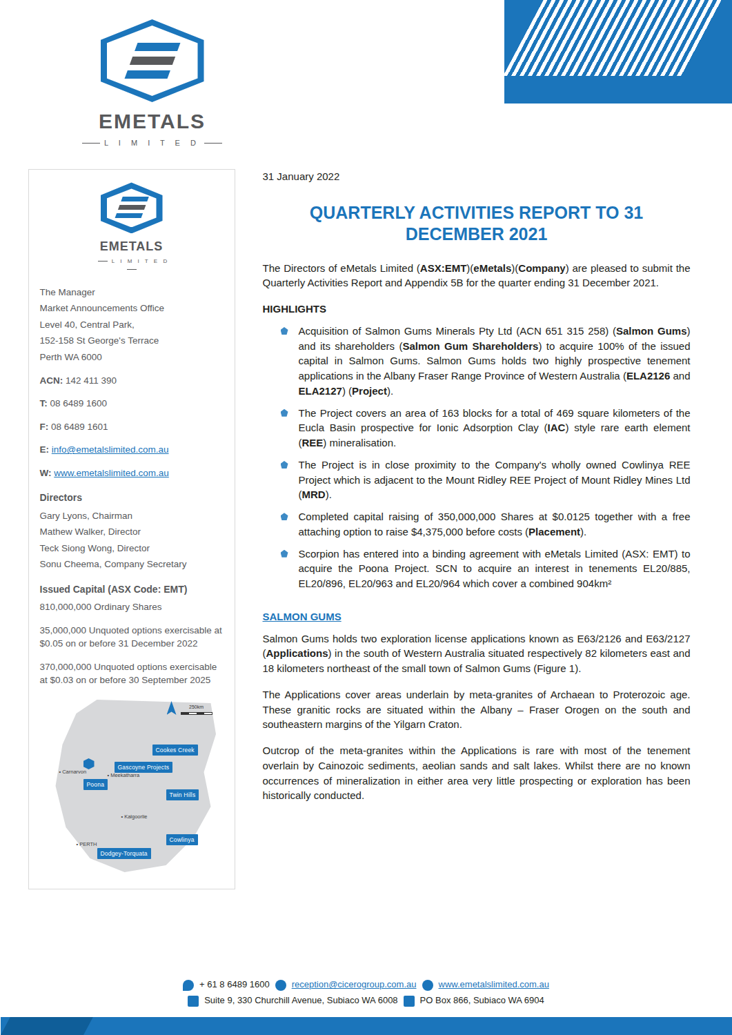EMETALS
L I M I T E D
For personal use only
EMETALS
L I M I T E D
The Manager
Market Announcements Office
Level 40, Central Park,
152-158 St George's Terrace
Perth WA 6000
ACN: 142 411 390
T: 08 6489 1600
F: 08 6489 1601
E: info@emetalslimited.com.au
W: www.emetalslimited.com.au
Directors
Gary Lyons, Chairman
Mathew Walker, Director
Teck Siong Wong, Director
Sonu Cheema, Company Secretary
Issued Capital (ASX Code: EMT)
810,000,000 Ordinary Shares
35,000,000 Unquoted options exercisable at $0.05 on or before 31 December 2022
370,000,000 Unquoted options exercisable at $0.03 on or before 30 September 2025
250km
Cookes Creek
Gascoyne Projects
Poona
Twin Hills
Cowlinya
Dodgey-Torquata
Carnarvon
Meekatharra
Kalgoorlie
PERTH
31 January 2022
QUARTERLY ACTIVITIES REPORT TO 31 DECEMBER 2021
The Directors of eMetals Limited (ASX:EMT)(eMetals)(Company) are pleased to submit the Quarterly Activities Report and Appendix 5B for the quarter ending 31 December 2021.
HIGHLIGHTS
Acquisition of Salmon Gums Minerals Pty Ltd (ACN 651 315 258) (Salmon Gums) and its shareholders (Salmon Gum Shareholders) to acquire 100% of the issued capital in Salmon Gums. Salmon Gums holds two highly prospective tenement applications in the Albany Fraser Range Province of Western Australia (ELA2126 and ELA2127) (Project).
The Project covers an area of 163 blocks for a total of 469 square kilometers of the Eucla Basin prospective for Ionic Adsorption Clay (IAC) style rare earth element (REE) mineralisation.
The Project is in close proximity to the Company's wholly owned Cowlinya REE Project which is adjacent to the Mount Ridley REE Project of Mount Ridley Mines Ltd (MRD).
Completed capital raising of 350,000,000 Shares at $0.0125 together with a free attaching option to raise $4,375,000 before costs (Placement).
Scorpion has entered into a binding agreement with eMetals Limited (ASX: EMT) to acquire the Poona Project. SCN to acquire an interest in tenements EL20/885, EL20/896, EL20/963 and EL20/964 which cover a combined 904km²
SALMON GUMS
Salmon Gums holds two exploration license applications known as E63/2126 and E63/2127 (Applications) in the south of Western Australia situated respectively 82 kilometers east and 18 kilometers northeast of the small town of Salmon Gums (Figure 1).
The Applications cover areas underlain by meta-granites of Archaean to Proterozoic age. These granitic rocks are situated within the Albany – Fraser Orogen on the south and southeastern margins of the Yilgarn Craton.
Outcrop of the meta-granites within the Applications is rare with most of the tenement overlain by Cainozoic sediments, aeolian sands and salt lakes. Whilst there are no known occurrences of mineralization in either area very little prospecting or exploration has been historically conducted.
+ 61 8 6489 1600 reception@cicerogroup.com.au www.emetalslimited.com.au
Suite 9, 330 Churchill Avenue, Subiaco WA 6008 PO Box 866, Subiaco WA 6904